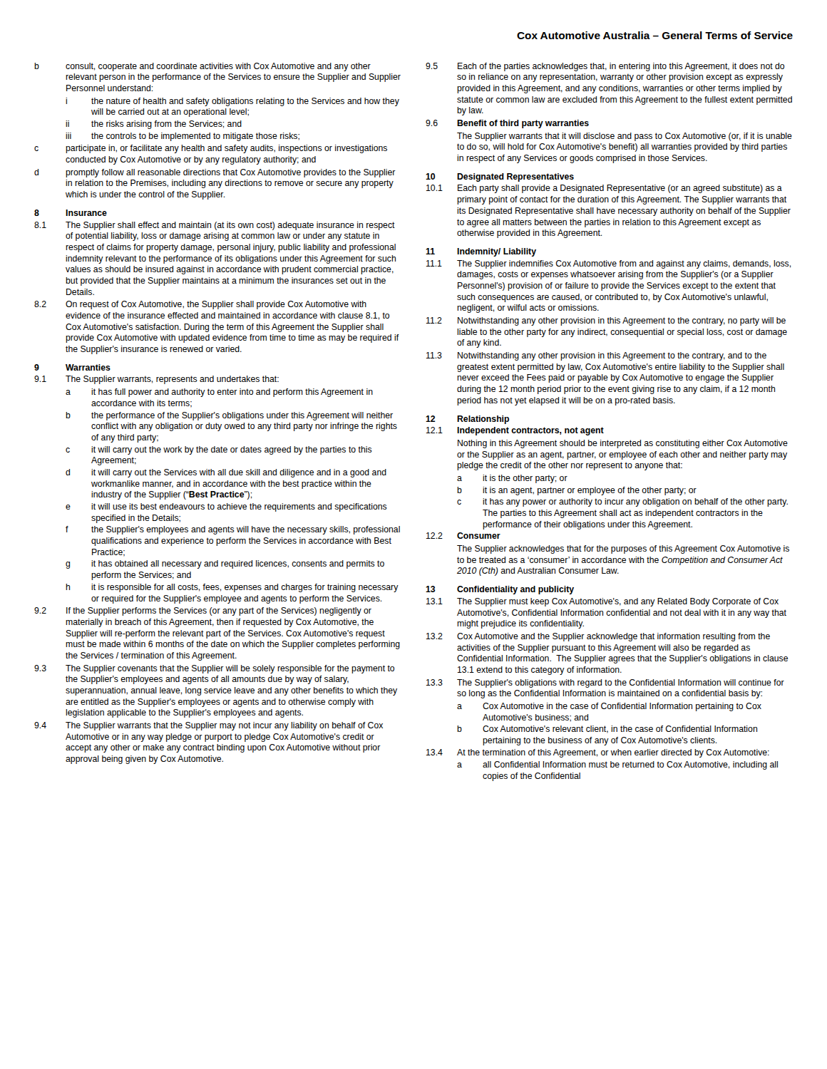Cox Automotive Australia – General Terms of Service
b consult, cooperate and coordinate activities with Cox Automotive and any other relevant person in the performance of the Services to ensure the Supplier and Supplier Personnel understand:
i the nature of health and safety obligations relating to the Services and how they will be carried out at an operational level;
ii the risks arising from the Services; and
iii the controls to be implemented to mitigate those risks;
c participate in, or facilitate any health and safety audits, inspections or investigations conducted by Cox Automotive or by any regulatory authority; and
d promptly follow all reasonable directions that Cox Automotive provides to the Supplier in relation to the Premises, including any directions to remove or secure any property which is under the control of the Supplier.
8 Insurance
8.1 The Supplier shall effect and maintain (at its own cost) adequate insurance in respect of potential liability, loss or damage arising at common law or under any statute in respect of claims for property damage, personal injury, public liability and professional indemnity relevant to the performance of its obligations under this Agreement for such values as should be insured against in accordance with prudent commercial practice, but provided that the Supplier maintains at a minimum the insurances set out in the Details.
8.2 On request of Cox Automotive, the Supplier shall provide Cox Automotive with evidence of the insurance effected and maintained in accordance with clause 8.1, to Cox Automotive's satisfaction. During the term of this Agreement the Supplier shall provide Cox Automotive with updated evidence from time to time as may be required if the Supplier's insurance is renewed or varied.
9 Warranties
9.1 The Supplier warrants, represents and undertakes that:
a it has full power and authority to enter into and perform this Agreement in accordance with its terms;
b the performance of the Supplier's obligations under this Agreement will neither conflict with any obligation or duty owed to any third party nor infringe the rights of any third party;
c it will carry out the work by the date or dates agreed by the parties to this Agreement;
d it will carry out the Services with all due skill and diligence and in a good and workmanlike manner, and in accordance with the best practice within the industry of the Supplier (“Best Practice”);
e it will use its best endeavours to achieve the requirements and specifications specified in the Details;
f the Supplier's employees and agents will have the necessary skills, professional qualifications and experience to perform the Services in accordance with Best Practice;
g it has obtained all necessary and required licences, consents and permits to perform the Services; and
h it is responsible for all costs, fees, expenses and charges for training necessary or required for the Supplier's employee and agents to perform the Services.
9.2 If the Supplier performs the Services (or any part of the Services) negligently or materially in breach of this Agreement, then if requested by Cox Automotive, the Supplier will re-perform the relevant part of the Services. Cox Automotive's request must be made within 6 months of the date on which the Supplier completes performing the Services / termination of this Agreement.
9.3 The Supplier covenants that the Supplier will be solely responsible for the payment to the Supplier's employees and agents of all amounts due by way of salary, superannuation, annual leave, long service leave and any other benefits to which they are entitled as the Supplier's employees or agents and to otherwise comply with legislation applicable to the Supplier's employees and agents.
9.4 The Supplier warrants that the Supplier may not incur any liability on behalf of Cox Automotive or in any way pledge or purport to pledge Cox Automotive's credit or accept any other or make any contract binding upon Cox Automotive without prior approval being given by Cox Automotive.
9.5 Each of the parties acknowledges that, in entering into this Agreement, it does not do so in reliance on any representation, warranty or other provision except as expressly provided in this Agreement, and any conditions, warranties or other terms implied by statute or common law are excluded from this Agreement to the fullest extent permitted by law.
9.6 Benefit of third party warranties
The Supplier warrants that it will disclose and pass to Cox Automotive (or, if it is unable to do so, will hold for Cox Automotive's benefit) all warranties provided by third parties in respect of any Services or goods comprised in those Services.
10 Designated Representatives
10.1 Each party shall provide a Designated Representative (or an agreed substitute) as a primary point of contact for the duration of this Agreement. The Supplier warrants that its Designated Representative shall have necessary authority on behalf of the Supplier to agree all matters between the parties in relation to this Agreement except as otherwise provided in this Agreement.
11 Indemnity/ Liability
11.1 The Supplier indemnifies Cox Automotive from and against any claims, demands, loss, damages, costs or expenses whatsoever arising from the Supplier's (or a Supplier Personnel's) provision of or failure to provide the Services except to the extent that such consequences are caused, or contributed to, by Cox Automotive's unlawful, negligent, or wilful acts or omissions.
11.2 Notwithstanding any other provision in this Agreement to the contrary, no party will be liable to the other party for any indirect, consequential or special loss, cost or damage of any kind.
11.3 Notwithstanding any other provision in this Agreement to the contrary, and to the greatest extent permitted by law, Cox Automotive's entire liability to the Supplier shall never exceed the Fees paid or payable by Cox Automotive to engage the Supplier during the 12 month period prior to the event giving rise to any claim, if a 12 month period has not yet elapsed it will be on a pro-rated basis.
12 Relationship
12.1 Independent contractors, not agent
Nothing in this Agreement should be interpreted as constituting either Cox Automotive or the Supplier as an agent, partner, or employee of each other and neither party may pledge the credit of the other nor represent to anyone that:
a it is the other party; or
b it is an agent, partner or employee of the other party; or
c it has any power or authority to incur any obligation on behalf of the other party. The parties to this Agreement shall act as independent contractors in the performance of their obligations under this Agreement.
12.2 Consumer
The Supplier acknowledges that for the purposes of this Agreement Cox Automotive is to be treated as a ‘consumer’ in accordance with the Competition and Consumer Act 2010 (Cth) and Australian Consumer Law.
13 Confidentiality and publicity
13.1 The Supplier must keep Cox Automotive's, and any Related Body Corporate of Cox Automotive's, Confidential Information confidential and not deal with it in any way that might prejudice its confidentiality.
13.2 Cox Automotive and the Supplier acknowledge that information resulting from the activities of the Supplier pursuant to this Agreement will also be regarded as Confidential Information. The Supplier agrees that the Supplier's obligations in clause 13.1 extend to this category of information.
13.3 The Supplier's obligations with regard to the Confidential Information will continue for so long as the Confidential Information is maintained on a confidential basis by:
a Cox Automotive in the case of Confidential Information pertaining to Cox Automotive's business; and
b Cox Automotive's relevant client, in the case of Confidential Information pertaining to the business of any of Cox Automotive's clients.
13.4 At the termination of this Agreement, or when earlier directed by Cox Automotive:
a all Confidential Information must be returned to Cox Automotive, including all copies of the Confidential